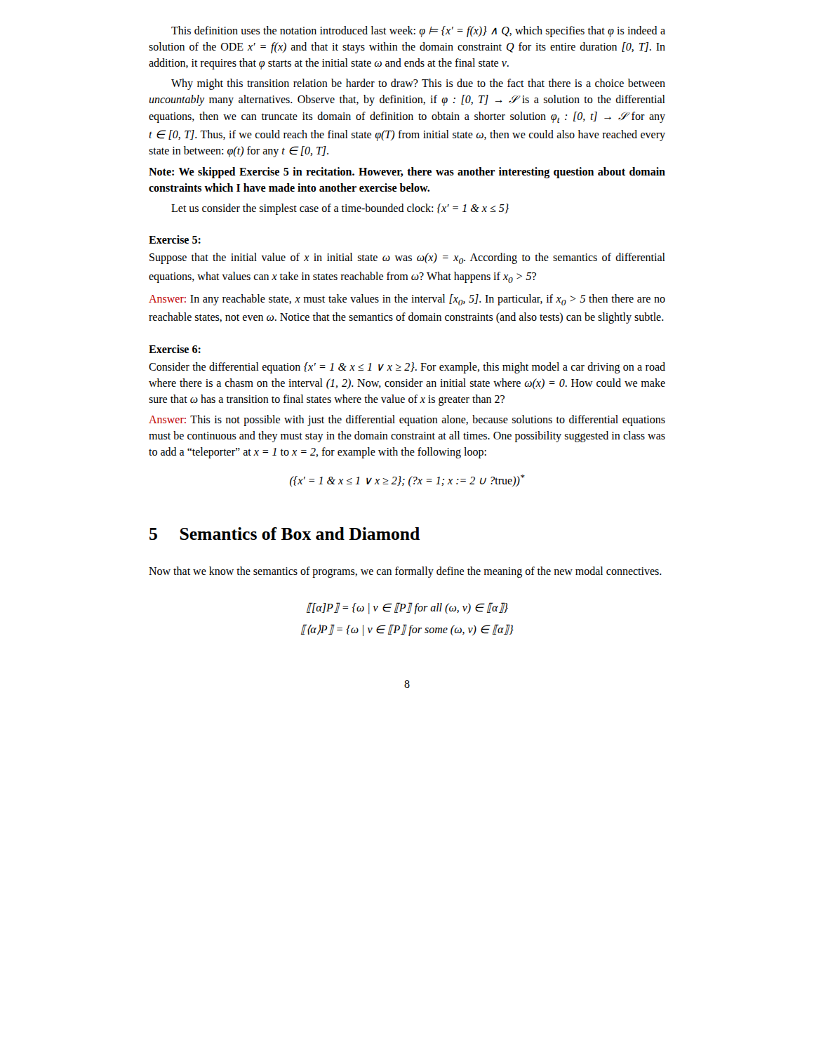This definition uses the notation introduced last week: φ ⊨ {x′ = f(x)} ∧ Q, which specifies that φ is indeed a solution of the ODE x′ = f(x) and that it stays within the domain constraint Q for its entire duration [0, T]. In addition, it requires that φ starts at the initial state ω and ends at the final state ν.
Why might this transition relation be harder to draw? This is due to the fact that there is a choice between uncountably many alternatives. Observe that, by definition, if φ : [0, T] → 𝒮 is a solution to the differential equations, then we can truncate its domain of definition to obtain a shorter solution φt : [0, t] → 𝒮 for any t ∈ [0, T]. Thus, if we could reach the final state φ(T) from initial state ω, then we could also have reached every state in between: φ(t) for any t ∈ [0, T].
Note: We skipped Exercise 5 in recitation. However, there was another interesting question about domain constraints which I have made into another exercise below.
Let us consider the simplest case of a time-bounded clock: {x′ = 1 & x ≤ 5}
Exercise 5:
Suppose that the initial value of x in initial state ω was ω(x) = x0. According to the semantics of differential equations, what values can x take in states reachable from ω? What happens if x0 > 5?
Answer: In any reachable state, x must take values in the interval [x0, 5]. In particular, if x0 > 5 then there are no reachable states, not even ω. Notice that the semantics of domain constraints (and also tests) can be slightly subtle.
Exercise 6:
Consider the differential equation {x′ = 1 & x ≤ 1 ∨ x ≥ 2}. For example, this might model a car driving on a road where there is a chasm on the interval (1, 2). Now, consider an initial state where ω(x) = 0. How could we make sure that ω has a transition to final states where the value of x is greater than 2?
Answer: This is not possible with just the differential equation alone, because solutions to differential equations must be continuous and they must stay in the domain constraint at all times. One possibility suggested in class was to add a “teleporter” at x = 1 to x = 2, for example with the following loop:
({x′ = 1 & x ≤ 1 ∨ x ≥ 2}; (?x = 1; x := 2 ∪ ?true))*
5 Semantics of Box and Diamond
Now that we know the semantics of programs, we can formally define the meaning of the new modal connectives.
⟦[α]P⟧ = {ω | ν ∈ ⟦P⟧ for all (ω, ν) ∈ ⟦α⟧}
⟦⟨α⟩P⟧ = {ω | ν ∈ ⟦P⟧ for some (ω, ν) ∈ ⟦α⟧}
8